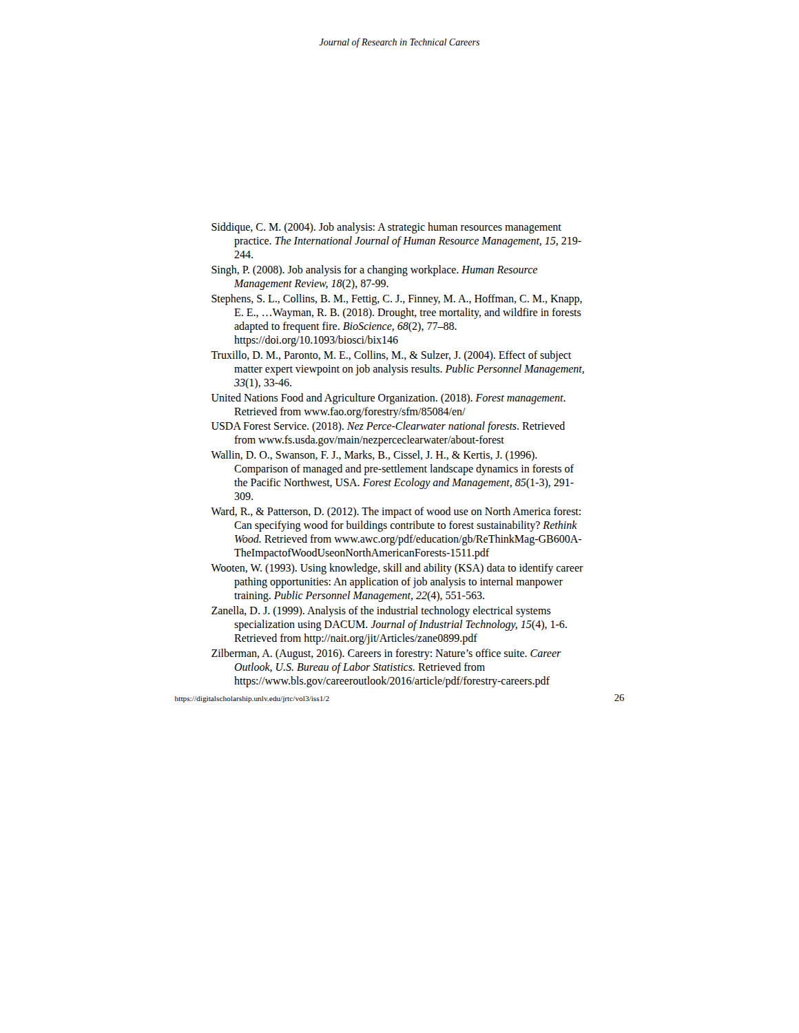Journal of Research in Technical Careers
Siddique, C. M. (2004). Job analysis: A strategic human resources management practice. The International Journal of Human Resource Management, 15, 219-244.
Singh, P. (2008). Job analysis for a changing workplace. Human Resource Management Review, 18(2), 87-99.
Stephens, S. L., Collins, B. M., Fettig, C. J., Finney, M. A., Hoffman, C. M., Knapp, E. E., …Wayman, R. B. (2018). Drought, tree mortality, and wildfire in forests adapted to frequent fire. BioScience, 68(2), 77–88. https://doi.org/10.1093/biosci/bix146
Truxillo, D. M., Paronto, M. E., Collins, M., & Sulzer, J. (2004). Effect of subject matter expert viewpoint on job analysis results. Public Personnel Management, 33(1), 33-46.
United Nations Food and Agriculture Organization. (2018). Forest management. Retrieved from www.fao.org/forestry/sfm/85084/en/
USDA Forest Service. (2018). Nez Perce-Clearwater national forests. Retrieved from www.fs.usda.gov/main/nezperceclearwater/about-forest
Wallin, D. O., Swanson, F. J., Marks, B., Cissel, J. H., & Kertis, J. (1996). Comparison of managed and pre-settlement landscape dynamics in forests of the Pacific Northwest, USA. Forest Ecology and Management, 85(1-3), 291-309.
Ward, R., & Patterson, D. (2012). The impact of wood use on North America forest: Can specifying wood for buildings contribute to forest sustainability? Rethink Wood. Retrieved from www.awc.org/pdf/education/gb/ReThinkMag-GB600A-TheImpactofWoodUseonNorthAmericanForests-1511.pdf
Wooten, W. (1993). Using knowledge, skill and ability (KSA) data to identify career pathing opportunities: An application of job analysis to internal manpower training. Public Personnel Management, 22(4), 551-563.
Zanella, D. J. (1999). Analysis of the industrial technology electrical systems specialization using DACUM. Journal of Industrial Technology, 15(4), 1-6. Retrieved from http://nait.org/jit/Articles/zane0899.pdf
Zilberman, A. (August, 2016). Careers in forestry: Nature’s office suite. Career Outlook, U.S. Bureau of Labor Statistics. Retrieved from https://www.bls.gov/careeroutlook/2016/article/pdf/forestry-careers.pdf
https://digitalscholarship.unlv.edu/jrtc/vol3/iss1/2 26